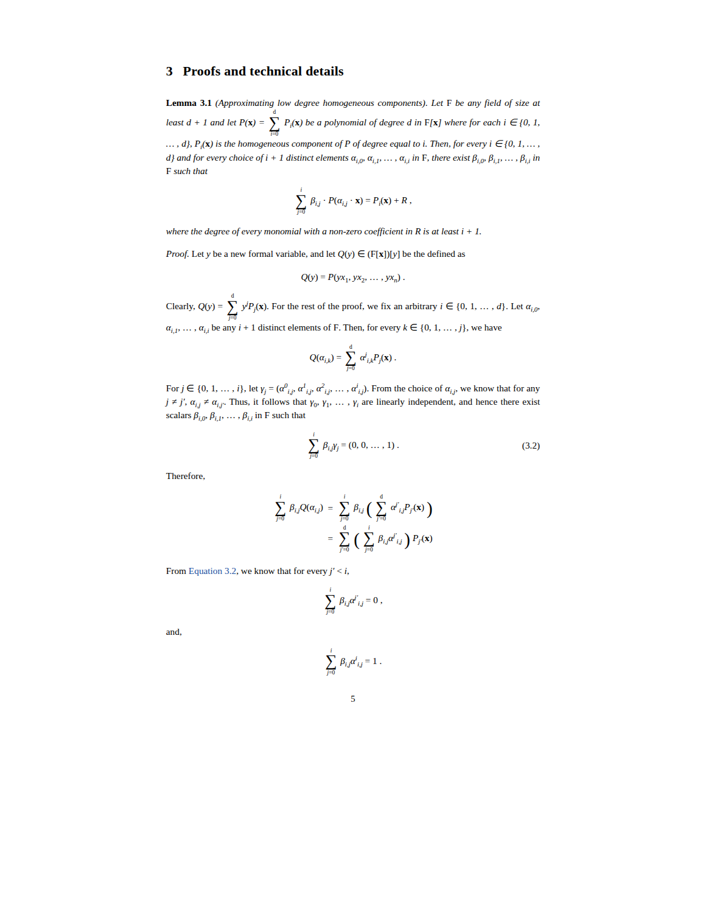3 Proofs and technical details
Lemma 3.1 (Approximating low degree homogeneous components). Let F be any field of size at least d + 1 and let P(x) = d∑i=0 Pi(x) be a polynomial of degree d in F[x] where for each i ∈ {0, 1, … , d}, Pi(x) is the homogeneous component of P of degree equal to i. Then, for every i ∈ {0, 1, … , d} and for every choice of i + 1 distinct elements αi,0, αi,1, … , αi,i in F, there exist βi,0, βi,1, … , βi,i in F such that
i∑j=0 βi,j · P(αi,j · x) = Pi(x) + R ,
where the degree of every monomial with a non-zero coefficient in R is at least i + 1.
Proof. Let y be a new formal variable, and let Q(y) ∈ (F[x])[y] be the defined as
Q(y) = P(yx1, yx2, … , yxn) .
Clearly, Q(y) = d∑j=0 yjPj(x). For the rest of the proof, we fix an arbitrary i ∈ {0, 1, … , d}. Let αi,0, αi,1, … , αi,i be any i + 1 distinct elements of F. Then, for every k ∈ {0, 1, … , j}, we have
Q(αi,k) = d∑j=0 αji,kPj(x) .
For j ∈ {0, 1, … , i}, let γj = (α0i,j, α1i,j, α2i,j, … , αii,j). From the choice of αi,j, we know that for any j ≠ j′, αi,j ≠ αi,j′. Thus, it follows that γ0, γ1, … , γi are linearly independent, and hence there exist scalars βi,0, βi,1, … , βi,i in F such that
i∑j=0 βi,jγj = (0, 0, … , 1) . (3.2)
Therefore,
| i ∑ j =0 β i,j Q ( α i,j ) | = | i ∑ j =0 β i,j ( d ∑ j′ =0 α j′ i,j P j′ ( x ) ) |
| | = | d ∑ j′ =0 ( i ∑ j =0 β i,j α j′ i,j ) P j′ ( x ) |
From Equation 3.2, we know that for every j′ < i,
i∑j=0 βi,jαj′i,j = 0 ,
and,
i∑j=0 βi,jαii,j = 1 .
5